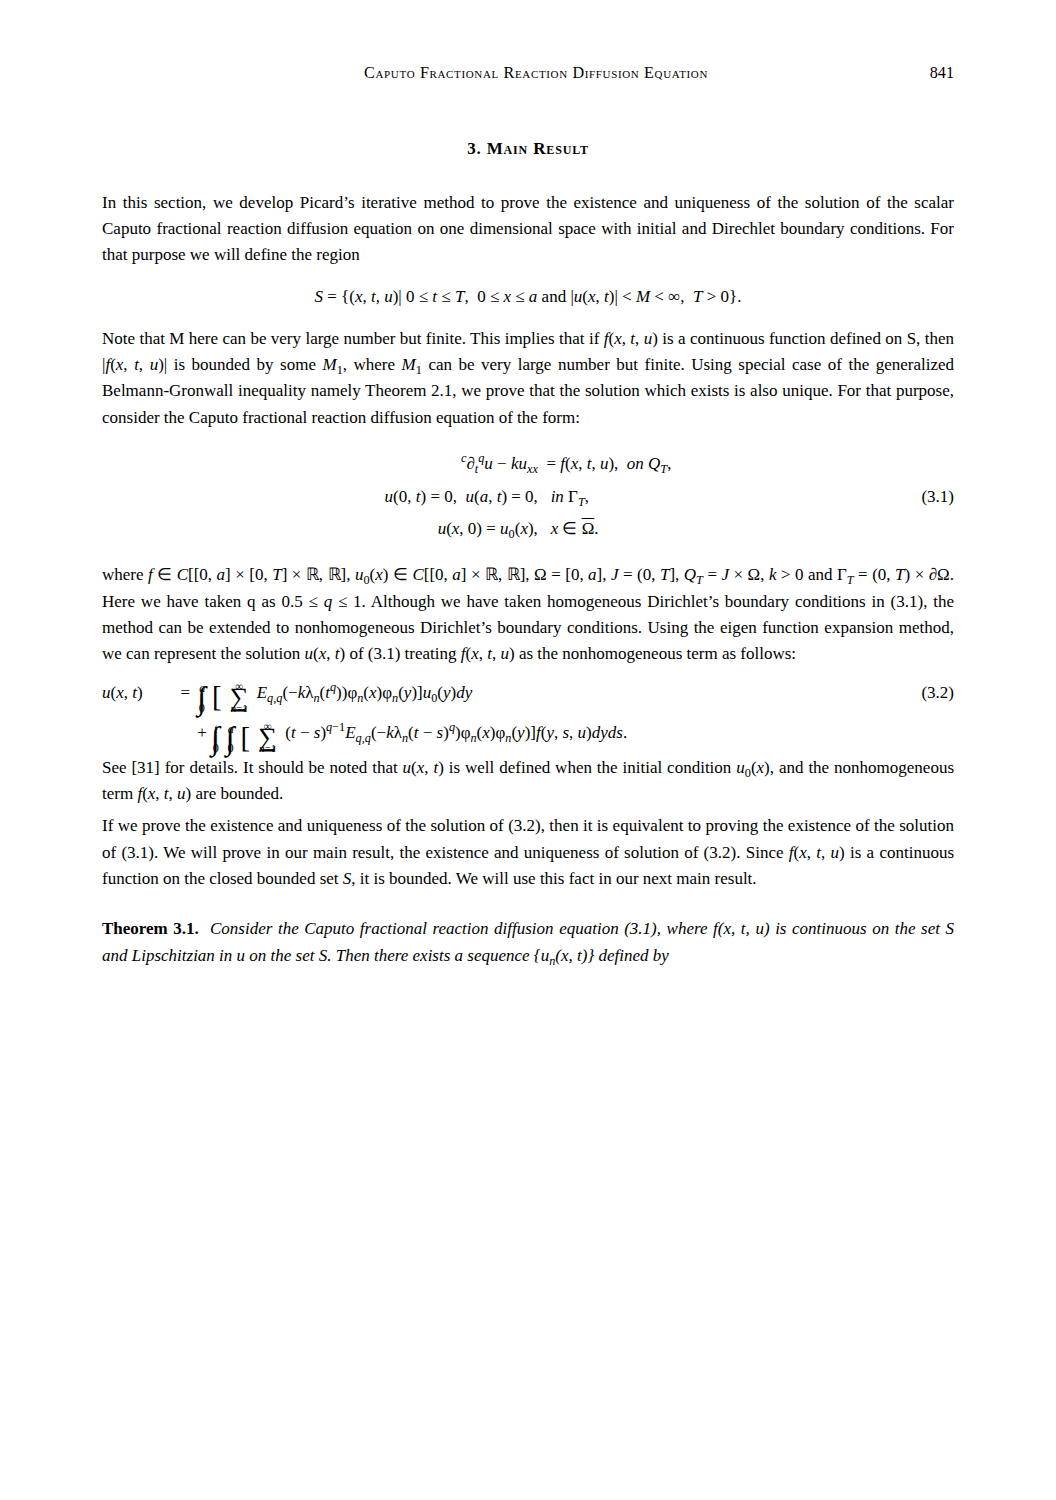Caputo Fractional Reaction Diffusion Equation 841
3. Main Result
In this section, we develop Picard’s iterative method to prove the existence and uniqueness of the solution of the scalar Caputo fractional reaction diffusion equation on one dimensional space with initial and Direchlet boundary conditions. For that purpose we will define the region
S = {(x, t, u)| 0 ≤ t ≤ T, 0 ≤ x ≤ a and |u(x, t)| < M < ∞, T > 0}.
Note that M here can be very large number but finite. This implies that if f(x, t, u) is a continuous function defined on S, then |f(x, t, u)| is bounded by some M1, where M1 can be very large number but finite. Using special case of the generalized Belmann-Gronwall inequality namely Theorem 2.1, we prove that the solution which exists is also unique. For that purpose, consider the Caputo fractional reaction diffusion equation of the form:
| c ∂ t q u − ku xx | = f ( x , t , u ), on Q T , |
| u (0, t ) = 0, u ( a , t ) = 0, | in Γ T , |
| u ( x , 0) = u 0 ( x ), | x ∈ Ω . |
(3.1)
where f ∈ C[[0, a] × [0, T] × ℝ, ℝ], u0(x) ∈ C[[0, a] × ℝ, ℝ], Ω = [0, a], J = (0, T], QT = J × Ω, k > 0 and ΓT = (0, T) × ∂Ω. Here we have taken q as 0.5 ≤ q ≤ 1. Although we have taken homogeneous Dirichlet’s boundary conditions in (3.1), the method can be extended to nonhomogeneous Dirichlet’s boundary conditions. Using the eigen function expansion method, we can represent the solution u(x, t) of (3.1) treating f(x, t, u) as the nonhomogeneous term as follows:
| u ( x , t ) | = | ∫ a 0 [ ∑ ∞ n =1 E q , q (− k λ n ( t q ))φ n ( x )φ n ( y )] u 0 ( y ) dy | (3.2) |
| | | + ∫ t 0 ∫ a 0 [ ∑ ∞ n =1 ( t − s ) q −1 E q , q (− k λ n ( t − s ) q )φ n ( x )φ n ( y )] f ( y , s , u ) dyds . | |
See [31] for details. It should be noted that u(x, t) is well defined when the initial condition u0(x), and the nonhomogeneous term f(x, t, u) are bounded.
If we prove the existence and uniqueness of the solution of (3.2), then it is equivalent to proving the existence of the solution of (3.1). We will prove in our main result, the existence and uniqueness of solution of (3.2). Since f(x, t, u) is a continuous function on the closed bounded set S, it is bounded. We will use this fact in our next main result.
Theorem 3.1. Consider the Caputo fractional reaction diffusion equation (3.1), where f(x, t, u) is continuous on the set S and Lipschitzian in u on the set S. Then there exists a sequence {un(x, t)} defined by